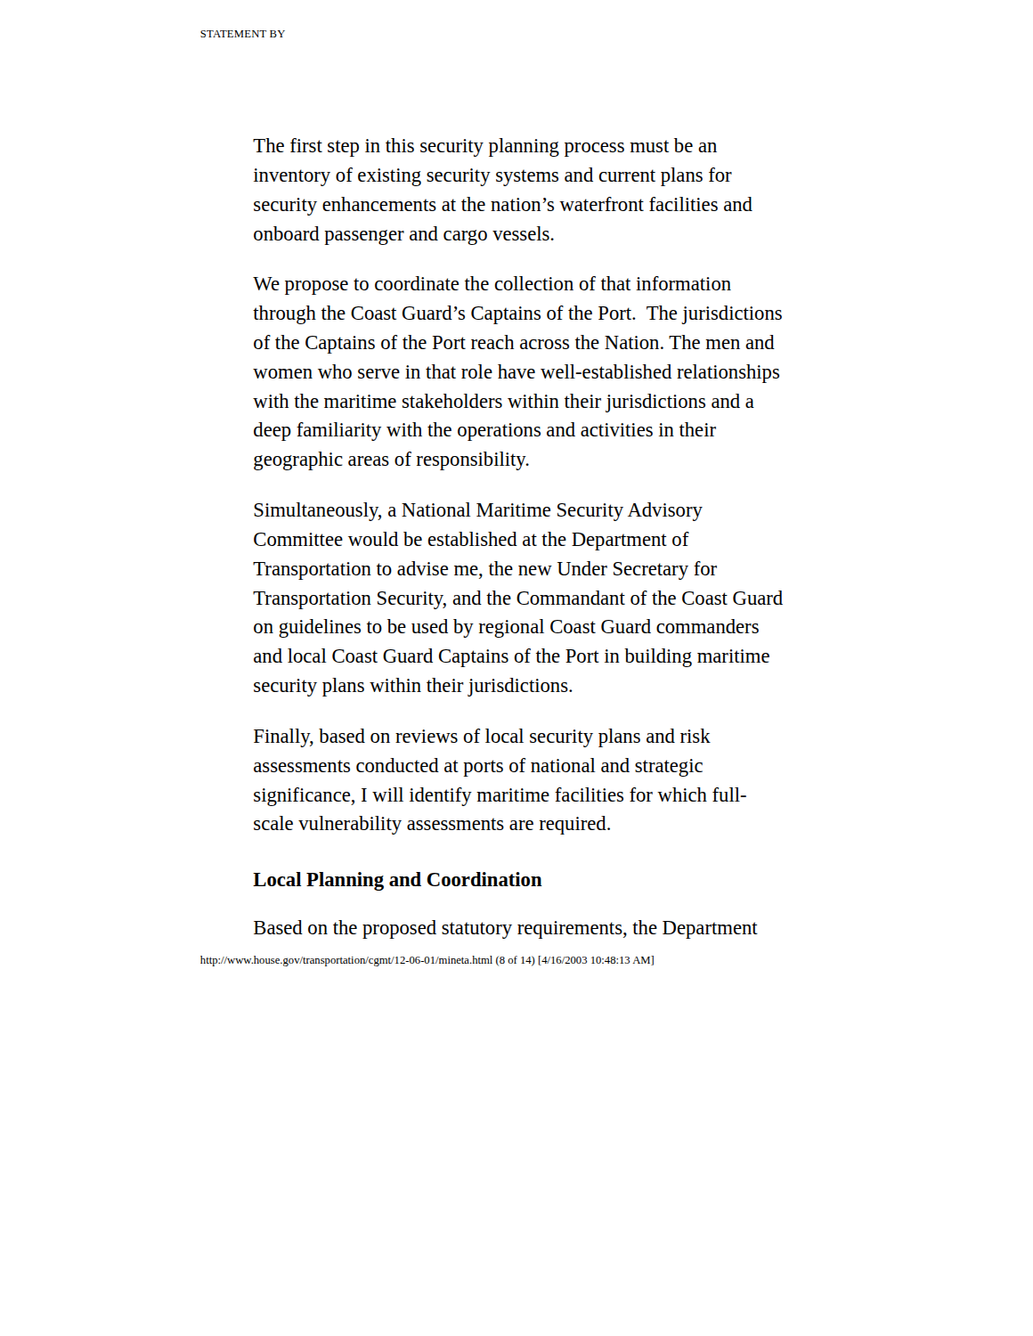STATEMENT BY
The first step in this security planning process must be an inventory of existing security systems and current plans for security enhancements at the nation’s waterfront facilities and onboard passenger and cargo vessels.
We propose to coordinate the collection of that information through the Coast Guard’s Captains of the Port. The jurisdictions of the Captains of the Port reach across the Nation. The men and women who serve in that role have well-established relationships with the maritime stakeholders within their jurisdictions and a deep familiarity with the operations and activities in their geographic areas of responsibility.
Simultaneously, a National Maritime Security Advisory Committee would be established at the Department of Transportation to advise me, the new Under Secretary for Transportation Security, and the Commandant of the Coast Guard on guidelines to be used by regional Coast Guard commanders and local Coast Guard Captains of the Port in building maritime security plans within their jurisdictions.
Finally, based on reviews of local security plans and risk assessments conducted at ports of national and strategic significance, I will identify maritime facilities for which full-scale vulnerability assessments are required.
Local Planning and Coordination
Based on the proposed statutory requirements, the Department
http://www.house.gov/transportation/cgmt/12-06-01/mineta.html (8 of 14) [4/16/2003 10:48:13 AM]